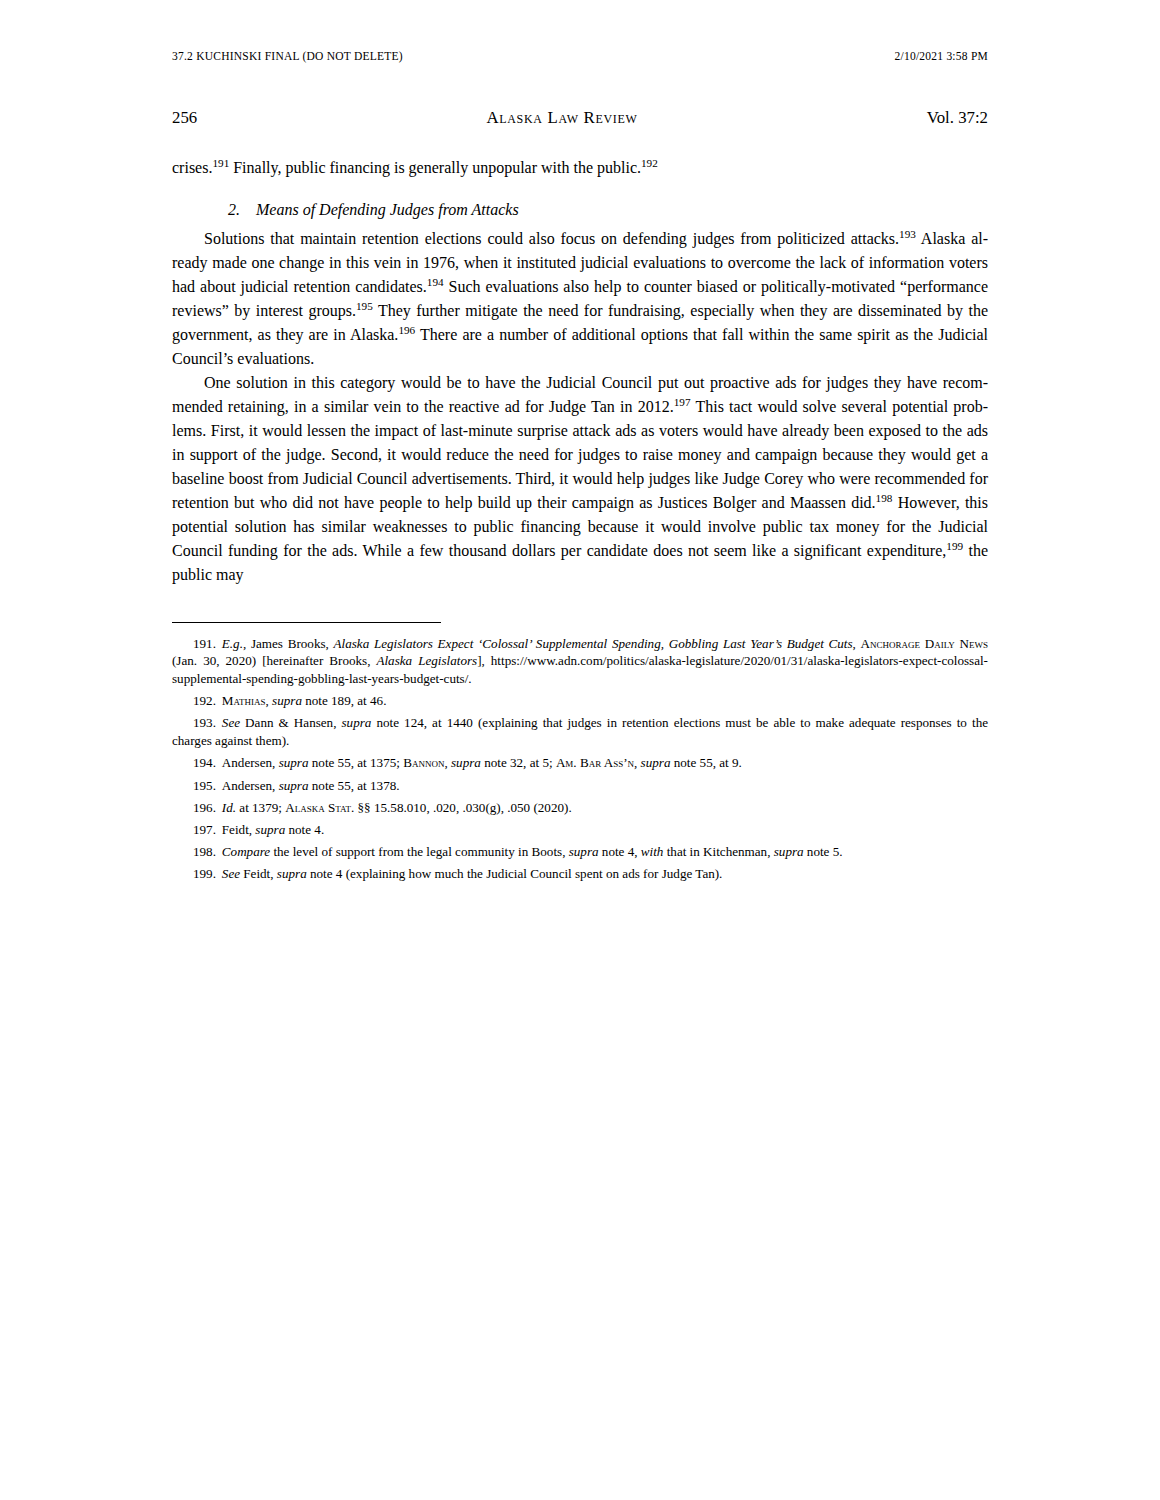37.2 KUCHINSKI FINAL (DO NOT DELETE) 2/10/2021 3:58 PM
256 Alaska Law Review Vol. 37:2
crises.191 Finally, public financing is generally unpopular with the public.192
2. Means of Defending Judges from Attacks
Solutions that maintain retention elections could also focus on defending judges from politicized attacks.193 Alaska already made one change in this vein in 1976, when it instituted judicial evaluations to overcome the lack of information voters had about judicial retention candidates.194 Such evaluations also help to counter biased or politically-motivated “performance reviews” by interest groups.195 They further mitigate the need for fundraising, especially when they are disseminated by the government, as they are in Alaska.196 There are a number of additional options that fall within the same spirit as the Judicial Council’s evaluations.
One solution in this category would be to have the Judicial Council put out proactive ads for judges they have recommended retaining, in a similar vein to the reactive ad for Judge Tan in 2012.197 This tact would solve several potential problems. First, it would lessen the impact of last-minute surprise attack ads as voters would have already been exposed to the ads in support of the judge. Second, it would reduce the need for judges to raise money and campaign because they would get a baseline boost from Judicial Council advertisements. Third, it would help judges like Judge Corey who were recommended for retention but who did not have people to help build up their campaign as Justices Bolger and Maassen did.198 However, this potential solution has similar weaknesses to public financing because it would involve public tax money for the Judicial Council funding for the ads. While a few thousand dollars per candidate does not seem like a significant expenditure,199 the public may
E.g., James Brooks, Alaska Legislators Expect ‘Colossal’ Supplemental Spending, Gobbling Last Year’s Budget Cuts, Anchorage Daily News (Jan. 30, 2020) [hereinafter Brooks, Alaska Legislators], https://www.adn.com/politics/alaska-legislature/2020/01/31/alaska-legislators-expect-colossal-supplemental-spending-gobbling-last-years-budget-cuts/.
Mathias, supra note 189, at 46.
See Dann & Hansen, supra note 124, at 1440 (explaining that judges in retention elections must be able to make adequate responses to the charges against them).
Andersen, supra note 55, at 1375; Bannon, supra note 32, at 5; Am. Bar Ass’n, supra note 55, at 9.
Andersen, supra note 55, at 1378.
Id. at 1379; Alaska Stat. §§ 15.58.010, .020, .030(g), .050 (2020).
Feidt, supra note 4.
Compare the level of support from the legal community in Boots, supra note 4, with that in Kitchenman, supra note 5.
See Feidt, supra note 4 (explaining how much the Judicial Council spent on ads for Judge Tan).